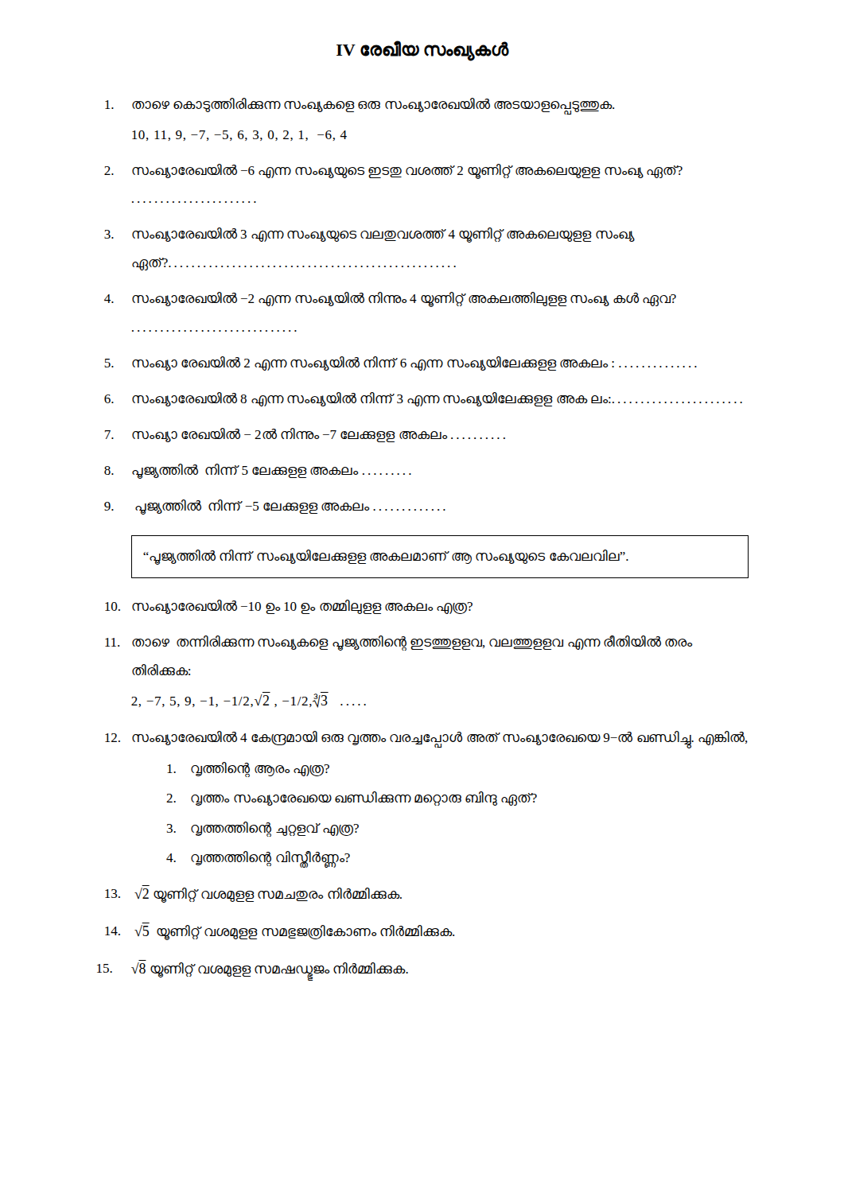IV രേഖീയ സംഖ്യകൾ
താഴെ കൊടുത്തിരിക്കുന്ന സംഖ്യകളെ ഒരു സംഖ്യാരേഖയിൽ അടയാളപ്പെടുത്തുക. 10, 11, 9, −7, −5, 6, 3, 0, 2, 1, −6, 4
സംഖ്യാരേഖയിൽ −6 എന്ന സംഖ്യയുടെ ഇടതു വശത്ത് 2 യൂണിറ്റ് അകലെയുളള സംഖ്യ ഏത്? ......................
സംഖ്യാരേഖയിൽ 3 എന്ന സംഖ്യയുടെ വലതുവശത്ത് 4 യൂണിറ്റ് അകലെയുളള സംഖ്യ ഏത്?..................................................
സംഖ്യാരേഖയിൽ −2 എന്ന സംഖ്യയിൽ നിന്നും 4 യൂണിറ്റ് അകലത്തിലുളള സംഖ്യ കൾ ഏവ? .............................
സംഖ്യാ രേഖയിൽ 2 എന്ന സംഖ്യയിൽ നിന്ന് 6 എന്ന സംഖ്യയിലേക്കുളള അകലം : ..............
സംഖ്യാരേഖയിൽ 8 എന്ന സംഖ്യയിൽ നിന്ന് 3 എന്ന സംഖ്യയിലേക്കുളള അക ലം:.......................
സംഖ്യാ രേഖയിൽ − 2ൽ നിന്നും −7 ലേക്കുളള അകലം ..........
പൂജ്യത്തിൽ നിന്ന് 5 ലേക്കുളള അകലം .........
പൂജ്യത്തിൽ നിന്ന് −5 ലേക്കുളള അകലം .............
“പൂജ്യത്തിൽ നിന്ന് സംഖ്യയിലേക്കുളള അകലമാണ് ആ സംഖ്യയുടെ കേവലവില”.
സംഖ്യാരേഖയിൽ −10 ഉം 10 ഉം തമ്മിലുളള അകലം എത്ര?
താഴെ തന്നിരിക്കുന്ന സംഖ്യകളെ പൂജ്യത്തിന്റെ ഇടത്തുളളവ, വലത്തുളളവ എന്ന രീതിയിൽ തരം തിരിക്കുക: 2, −7, 5, 9, −1, −1/2,√2 , −1/2,∛3 .....
സംഖ്യാരേഖയിൽ 4 കേന്ദ്രമായി ഒരു വൃത്തം വരച്ചപ്പോൾ അത് സംഖ്യാരേഖയെ 9−ൽ ഖണ്ഡിച്ചു. എങ്കിൽ,
വൃത്തിന്റെ ആരം എത്ര?
വൃത്തം സംഖ്യാരേഖയെ ഖണ്ഡിക്കുന്ന മറ്റൊരു ബിന്ദു ഏത്?
വൃത്തത്തിന്റെ ചുറ്റളവ് എത്ര?
വൃത്തത്തിന്റെ വിസ്തീർണ്ണം?
√2 യൂണിറ്റ് വശമുളള സമചതുരം നിർമ്മിക്കുക.
√5 യൂണിറ്റ് വശമുളള സമഭുജത്രികോണം നിർമ്മിക്കുക.
√8 യൂണിറ്റ് വശമുളള സമഷഡ്ഭുജം നിർമ്മിക്കുക.